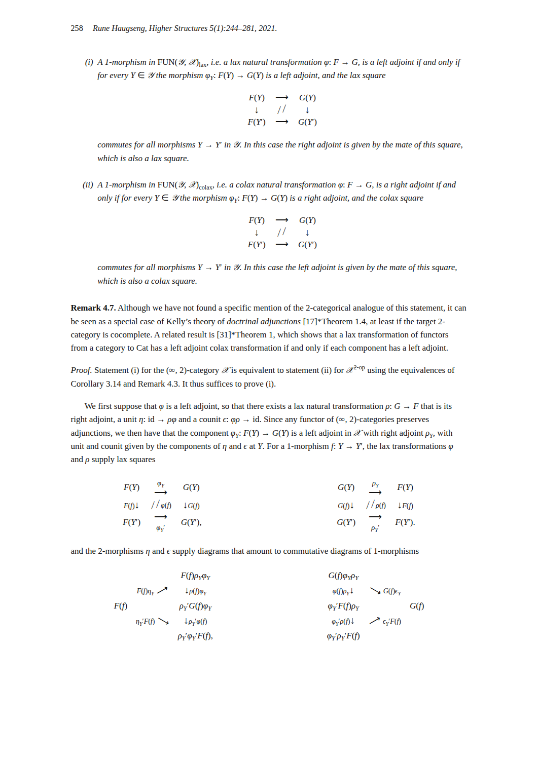258 Rune Haugseng, Higher Structures 5(1):244–281, 2021.
(i) A 1-morphism in FUN(𝒴, 𝒳)lax, i.e. a lax natural transformation φ: F → G, is a left adjoint if and only if for every Y ∈ 𝒴 the morphism φY: F(Y) → G(Y) is a left adjoint, and the lax square
| F ( Y ) | ⟶ | G ( Y ) |
| ↓ | ⟋⟋ | ↓ |
| F ( Y ′) | ⟶ | G ( Y ′) |
commutes for all morphisms Y → Y′ in 𝒴. In this case the right adjoint is given by the mate of this square, which is also a lax square.
(ii) A 1-morphism in FUN(𝒴, 𝒳)colax, i.e. a colax natural transformation φ: F → G, is a right adjoint if and only if for every Y ∈ 𝒴 the morphism φY: F(Y) → G(Y) is a right adjoint, and the colax square
| F ( Y ) | ⟶ | G ( Y ) |
| ↓ | ⟋⟋ | ↓ |
| F ( Y ′) | ⟶ | G ( Y ′) |
commutes for all morphisms Y → Y′ in 𝒴. In this case the left adjoint is given by the mate of this square, which is also a colax square.
Remark 4.7. Although we have not found a specific mention of the 2-categorical analogue of this statement, it can be seen as a special case of Kelly’s theory of doctrinal adjunctions [17]*Theorem 1.4, at least if the target 2-category is cocomplete. A related result is [31]*Theorem 1, which shows that a lax transformation of functors from a category to Cat has a left adjoint colax transformation if and only if each component has a left adjoint.
Proof. Statement (i) for the (∞, 2)-category 𝒳 is equivalent to statement (ii) for 𝒳2-op using the equivalences of Corollary 3.14 and Remark 4.3. It thus suffices to prove (i).
We first suppose that φ is a left adjoint, so that there exists a lax natural transformation ρ: G → F that is its right adjoint, a unit η: id → ρφ and a counit ϵ: φρ → id. Since any functor of (∞, 2)-categories preserves adjunctions, we then have that the component φY: F(Y) → G(Y) is a left adjoint in 𝒳 with right adjoint ρY, with unit and counit given by the components of η and ϵ at Y. For a 1-morphism f: Y → Y′, the lax transformations φ and ρ supply lax squares
| F ( Y ) | φ Y ⟶ | G ( Y ) |
| F ( f ) ↓ | ⟋⟋ φ ( f ) | ↓ G ( f ) |
| F ( Y ′) | ⟶ φ Y ′ | G ( Y ′), |
| G ( Y ) | ρ Y ⟶ | F ( Y ) |
| G ( f ) ↓ | ⟋⟋ ρ ( f ) | ↓ F ( f ) |
| G ( Y ′) | ⟶ ρ Y ′ | F ( Y ′). |
and the 2-morphisms η and ϵ supply diagrams that amount to commutative diagrams of 1-morphisms
| | | F ( f ) ρ Y φ Y |
| | F ( f ) η Y ⟶ | ↓ ρ ( f ) φ Y |
| F ( f ) | | ρ Y ′ G ( f ) φ Y |
| | η Y ′ F ( f ) ⟶ | ↓ ρ Y ′ φ ( f ) |
| | | ρ Y ′ φ Y ′ F ( f ), |
| G ( f ) φ Y ρ Y | | |
| φ ( f ) ρ Y ↓ | ⟶ G ( f ) ϵ Y | |
| φ Y ′ F ( f ) ρ Y | | G ( f ) |
| φ Y ′ ρ ( f ) ↓ | ⟶ ϵ Y ′ F ( f ) | |
| φ Y ′ ρ Y ′ F ( f ) | | |